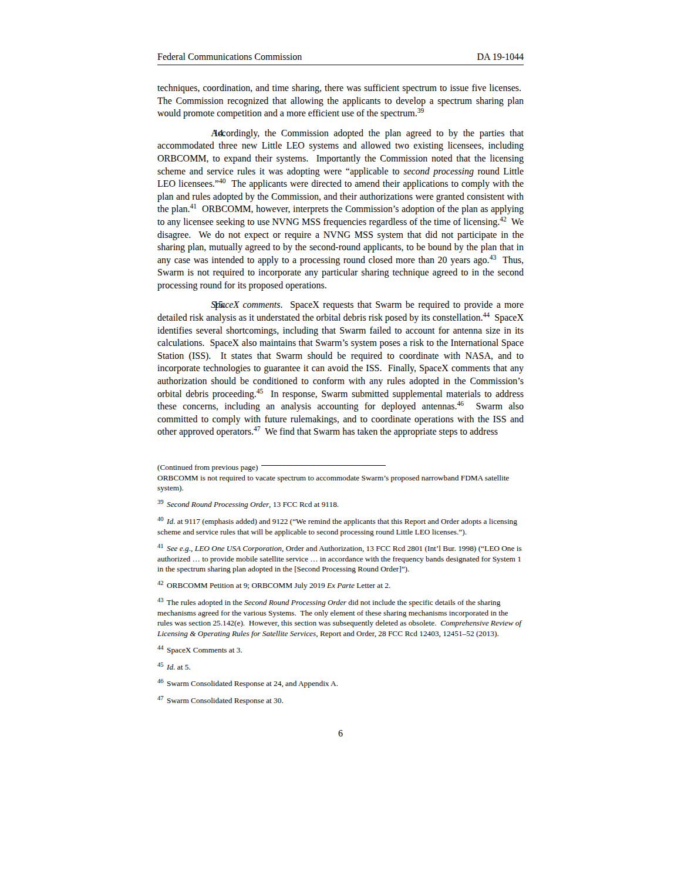Federal Communications Commission
DA 19-1044
techniques, coordination, and time sharing, there was sufficient spectrum to issue five licenses. The Commission recognized that allowing the applicants to develop a spectrum sharing plan would promote competition and a more efficient use of the spectrum.39
14. Accordingly, the Commission adopted the plan agreed to by the parties that accommodated three new Little LEO systems and allowed two existing licensees, including ORBCOMM, to expand their systems. Importantly the Commission noted that the licensing scheme and service rules it was adopting were “applicable to second processing round Little LEO licensees.”40 The applicants were directed to amend their applications to comply with the plan and rules adopted by the Commission, and their authorizations were granted consistent with the plan.41 ORBCOMM, however, interprets the Commission’s adoption of the plan as applying to any licensee seeking to use NVNG MSS frequencies regardless of the time of licensing.42 We disagree. We do not expect or require a NVNG MSS system that did not participate in the sharing plan, mutually agreed to by the second-round applicants, to be bound by the plan that in any case was intended to apply to a processing round closed more than 20 years ago.43 Thus, Swarm is not required to incorporate any particular sharing technique agreed to in the second processing round for its proposed operations.
15. SpaceX comments. SpaceX requests that Swarm be required to provide a more detailed risk analysis as it understated the orbital debris risk posed by its constellation.44 SpaceX identifies several shortcomings, including that Swarm failed to account for antenna size in its calculations. SpaceX also maintains that Swarm’s system poses a risk to the International Space Station (ISS). It states that Swarm should be required to coordinate with NASA, and to incorporate technologies to guarantee it can avoid the ISS. Finally, SpaceX comments that any authorization should be conditioned to conform with any rules adopted in the Commission’s orbital debris proceeding.45 In response, Swarm submitted supplemental materials to address these concerns, including an analysis accounting for deployed antennas.46 Swarm also committed to comply with future rulemakings, and to coordinate operations with the ISS and other approved operators.47 We find that Swarm has taken the appropriate steps to address
(Continued from previous page)
ORBCOMM is not required to vacate spectrum to accommodate Swarm’s proposed narrowband FDMA satellite system).
39 Second Round Processing Order, 13 FCC Rcd at 9118.
40 Id. at 9117 (emphasis added) and 9122 (“We remind the applicants that this Report and Order adopts a licensing scheme and service rules that will be applicable to second processing round Little LEO licenses.”).
41 See e.g., LEO One USA Corporation, Order and Authorization, 13 FCC Rcd 2801 (Int’l Bur. 1998) (“LEO One is authorized … to provide mobile satellite service … in accordance with the frequency bands designated for System 1 in the spectrum sharing plan adopted in the [Second Processing Round Order]”).
42 ORBCOMM Petition at 9; ORBCOMM July 2019 Ex Parte Letter at 2.
43 The rules adopted in the Second Round Processing Order did not include the specific details of the sharing mechanisms agreed for the various Systems. The only element of these sharing mechanisms incorporated in the rules was section 25.142(e). However, this section was subsequently deleted as obsolete. Comprehensive Review of Licensing & Operating Rules for Satellite Services, Report and Order, 28 FCC Rcd 12403, 12451–52 (2013).
44 SpaceX Comments at 3.
45 Id. at 5.
46 Swarm Consolidated Response at 24, and Appendix A.
47 Swarm Consolidated Response at 30.
6